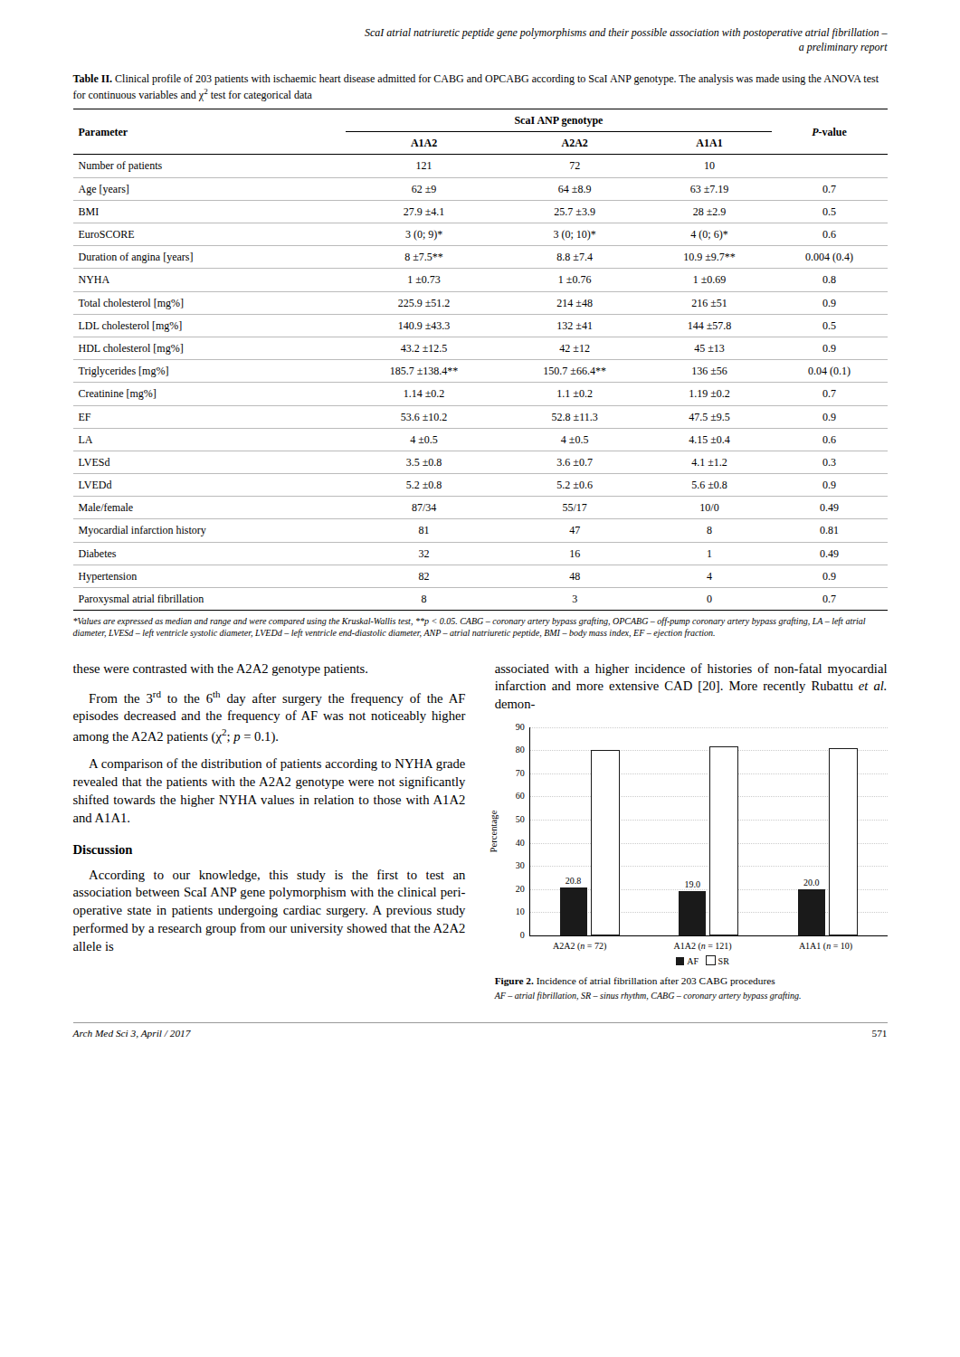ScaI atrial natriuretic peptide gene polymorphisms and their possible association with postoperative atrial fibrillation –
a preliminary report
Table II. Clinical profile of 203 patients with ischaemic heart disease admitted for CABG and OPCABG according to ScaI ANP genotype. The analysis was made using the ANOVA test for continuous variables and χ2 test for categorical data
| Parameter | ScaI ANP genotype | P -value |
| --- | --- | --- |
| A1A2 | A2A2 | A1A1 |
| Number of patients | 121 | 72 | 10 | |
| Age [years] | 62 ±9 | 64 ±8.9 | 63 ±7.19 | 0.7 |
| BMI | 27.9 ±4.1 | 25.7 ±3.9 | 28 ±2.9 | 0.5 |
| EuroSCORE | 3 (0; 9)* | 3 (0; 10)* | 4 (0; 6)* | 0.6 |
| Duration of angina [years] | 8 ±7.5** | 8.8 ±7.4 | 10.9 ±9.7** | 0.004 (0.4) |
| NYHA | 1 ±0.73 | 1 ±0.76 | 1 ±0.69 | 0.8 |
| Total cholesterol [mg%] | 225.9 ±51.2 | 214 ±48 | 216 ±51 | 0.9 |
| LDL cholesterol [mg%] | 140.9 ±43.3 | 132 ±41 | 144 ±57.8 | 0.5 |
| HDL cholesterol [mg%] | 43.2 ±12.5 | 42 ±12 | 45 ±13 | 0.9 |
| Triglycerides [mg%] | 185.7 ±138.4** | 150.7 ±66.4** | 136 ±56 | 0.04 (0.1) |
| Creatinine [mg%] | 1.14 ±0.2 | 1.1 ±0.2 | 1.19 ±0.2 | 0.7 |
| EF | 53.6 ±10.2 | 52.8 ±11.3 | 47.5 ±9.5 | 0.9 |
| LA | 4 ±0.5 | 4 ±0.5 | 4.15 ±0.4 | 0.6 |
| LVESd | 3.5 ±0.8 | 3.6 ±0.7 | 4.1 ±1.2 | 0.3 |
| LVEDd | 5.2 ±0.8 | 5.2 ±0.6 | 5.6 ±0.8 | 0.9 |
| Male/female | 87/34 | 55/17 | 10/0 | 0.49 |
| Myocardial infarction history | 81 | 47 | 8 | 0.81 |
| Diabetes | 32 | 16 | 1 | 0.49 |
| Hypertension | 82 | 48 | 4 | 0.9 |
| Paroxysmal atrial fibrillation | 8 | 3 | 0 | 0.7 |
*Values are expressed as median and range and were compared using the Kruskal-Wallis test, **p < 0.05. CABG – coronary artery bypass grafting, OPCABG – off-pump coronary artery bypass grafting, LA – left atrial diameter, LVESd – left ventricle systolic diameter, LVEDd – left ventricle end-diastolic diameter, ANP – atrial natriuretic peptide, BMI – body mass index, EF – ejection fraction.
these were contrasted with the A2A2 genotype patients.
From the 3rd to the 6th day after surgery the frequency of the AF episodes decreased and the frequency of AF was not noticeably higher among the A2A2 patients (χ2; p = 0.1).
A comparison of the distribution of patients according to NYHA grade revealed that the patients with the A2A2 genotype were not significantly shifted towards the higher NYHA values in relation to those with A1A2 and A1A1.
Discussion
According to our knowledge, this study is the first to test an association between ScaI ANP gene polymorphism with the clinical peri-operative state in patients undergoing cardiac surgery. A previous study performed by a research group from our university showed that the A2A2 allele is
associated with a higher incidence of histories of non-fatal myocardial infarction and more extensive CAD [20]. More recently Rubattu et al. demon-
Percentage
90 80 70 60 50 40 30 20 10 0
20.8
19.0
20.0
A2A2 (n = 72) A1A2 (n = 121) A1A1 (n = 10)
AF SR
Figure 2. Incidence of atrial fibrillation after 203 CABG procedures
AF – atrial fibrillation, SR – sinus rhythm, CABG – coronary artery bypass grafting.
Arch Med Sci 3, April / 2017
571